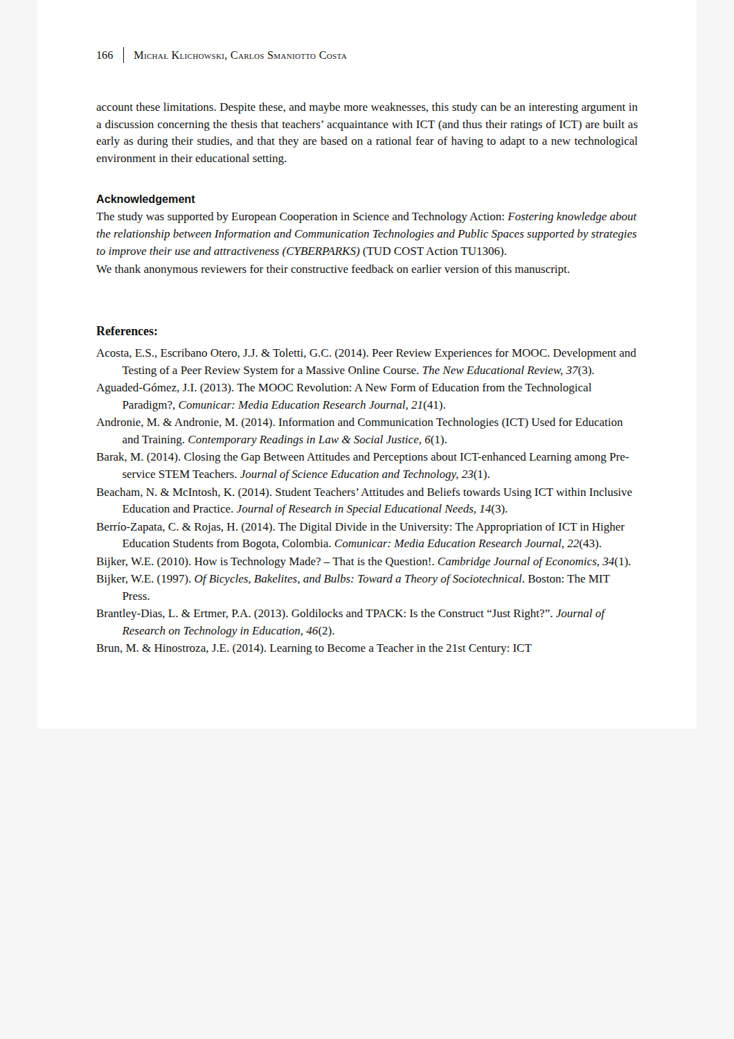166 Michał Klichowski, Carlos Smaniotto Costa
account these limitations. Despite these, and maybe more weaknesses, this study can be an interesting argument in a discussion concerning the thesis that teachers’ acquaintance with ICT (and thus their ratings of ICT) are built as early as during their studies, and that they are based on a rational fear of having to adapt to a new technological environment in their educational setting.
Acknowledgement
The study was supported by European Cooperation in Science and Technology Action: Fostering knowledge about the relationship between Information and Communication Technologies and Public Spaces supported by strategies to improve their use and attractiveness (CYBERPARKS) (TUD COST Action TU1306).
We thank anonymous reviewers for their constructive feedback on earlier version of this manuscript.
References:
Acosta, E.S., Escribano Otero, J.J. & Toletti, G.C. (2014). Peer Review Experiences for MOOC. Development and Testing of a Peer Review System for a Massive Online Course. The New Educational Review, 37(3).
Aguaded-Gómez, J.I. (2013). The MOOC Revolution: A New Form of Education from the Technological Paradigm?, Comunicar: Media Education Research Journal, 21(41).
Andronie, M. & Andronie, M. (2014). Information and Communication Technologies (ICT) Used for Education and Training. Contemporary Readings in Law & Social Justice, 6(1).
Barak, M. (2014). Closing the Gap Between Attitudes and Perceptions about ICT-enhanced Learning among Pre-service STEM Teachers. Journal of Science Education and Technology, 23(1).
Beacham, N. & McIntosh, K. (2014). Student Teachers’ Attitudes and Beliefs towards Using ICT within Inclusive Education and Practice. Journal of Research in Special Educational Needs, 14(3).
Berrío-Zapata, C. & Rojas, H. (2014). The Digital Divide in the University: The Appropriation of ICT in Higher Education Students from Bogota, Colombia. Comunicar: Media Education Research Journal, 22(43).
Bijker, W.E. (2010). How is Technology Made? – That is the Question!. Cambridge Journal of Economics, 34(1).
Bijker, W.E. (1997). Of Bicycles, Bakelites, and Bulbs: Toward a Theory of Sociotechnical. Boston: The MIT Press.
Brantley-Dias, L. & Ertmer, P.A. (2013). Goldilocks and TPACK: Is the Construct “Just Right?”. Journal of Research on Technology in Education, 46(2).
Brun, M. & Hinostroza, J.E. (2014). Learning to Become a Teacher in the 21st Century: ICT